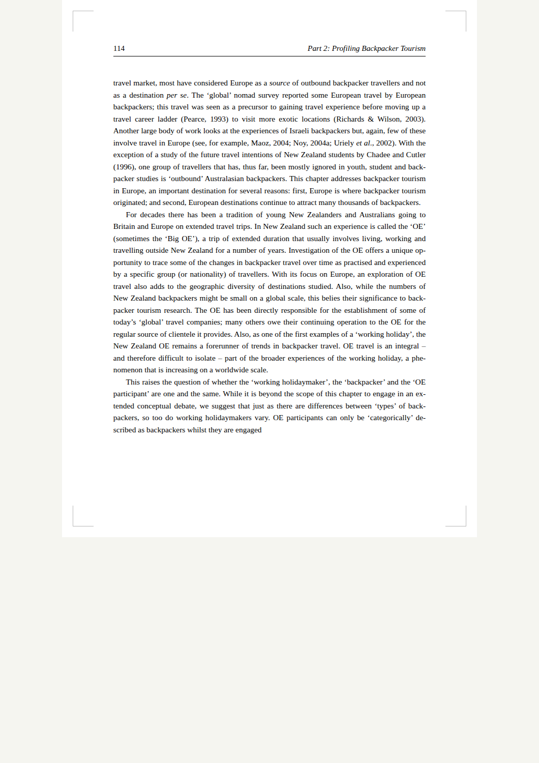114 Part 2: Profiling Backpacker Tourism
travel market, most have considered Europe as a source of outbound backpacker travellers and not as a destination per se. The ‘global’ nomad survey reported some European travel by European backpackers; this travel was seen as a precursor to gaining travel experience before moving up a travel career ladder (Pearce, 1993) to visit more exotic locations (Richards & Wilson, 2003). Another large body of work looks at the experiences of Israeli backpackers but, again, few of these involve travel in Europe (see, for example, Maoz, 2004; Noy, 2004a; Uriely et al., 2002). With the exception of a study of the future travel intentions of New Zealand students by Chadee and Cutler (1996), one group of travellers that has, thus far, been mostly ignored in youth, student and backpacker studies is ‘outbound’ Australasian backpackers. This chapter addresses backpacker tourism in Europe, an important destination for several reasons: first, Europe is where backpacker tourism originated; and second, European destinations continue to attract many thousands of backpackers.
For decades there has been a tradition of young New Zealanders and Australians going to Britain and Europe on extended travel trips. In New Zealand such an experience is called the ‘OE’ (sometimes the ‘Big OE’), a trip of extended duration that usually involves living, working and travelling outside New Zealand for a number of years. Investigation of the OE offers a unique opportunity to trace some of the changes in backpacker travel over time as practised and experienced by a specific group (or nationality) of travellers. With its focus on Europe, an exploration of OE travel also adds to the geographic diversity of destinations studied. Also, while the numbers of New Zealand backpackers might be small on a global scale, this belies their significance to backpacker tourism research. The OE has been directly responsible for the establishment of some of today’s ‘global’ travel companies; many others owe their continuing operation to the OE for the regular source of clientele it provides. Also, as one of the first examples of a ‘working holiday’, the New Zealand OE remains a forerunner of trends in backpacker travel. OE travel is an integral – and therefore difficult to isolate – part of the broader experiences of the working holiday, a phenomenon that is increasing on a worldwide scale.
This raises the question of whether the ‘working holidaymaker’, the ‘backpacker’ and the ‘OE participant’ are one and the same. While it is beyond the scope of this chapter to engage in an extended conceptual debate, we suggest that just as there are differences between ‘types’ of backpackers, so too do working holidaymakers vary. OE participants can only be ‘categorically’ described as backpackers whilst they are engaged